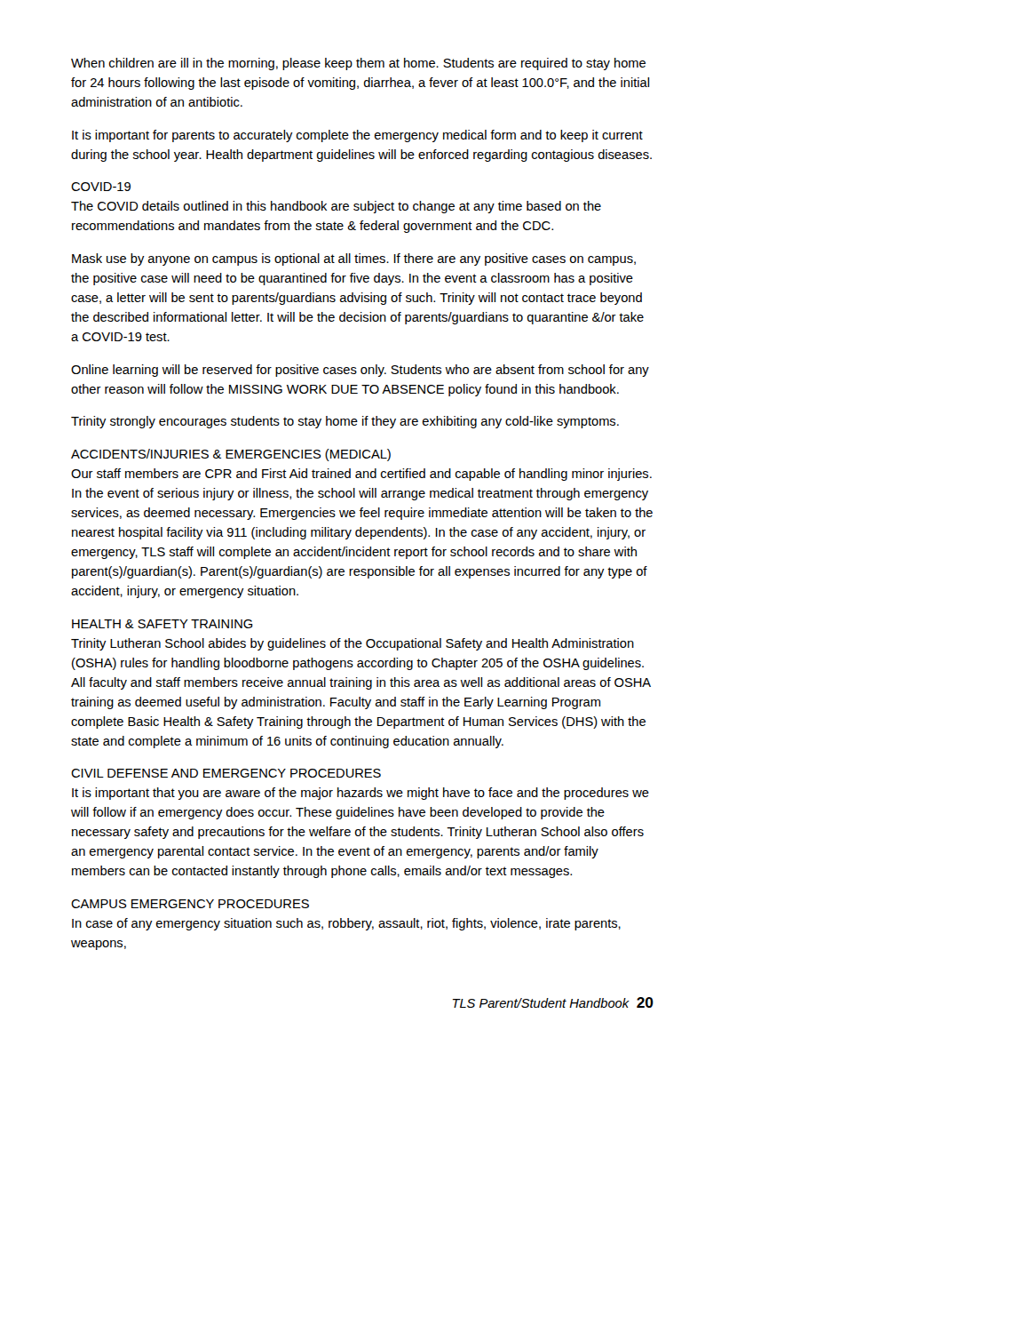When children are ill in the morning, please keep them at home. Students are required to stay home for 24 hours following the last episode of vomiting, diarrhea, a fever of at least 100.0°F, and the initial administration of an antibiotic.
It is important for parents to accurately complete the emergency medical form and to keep it current during the school year. Health department guidelines will be enforced regarding contagious diseases.
COVID-19
The COVID details outlined in this handbook are subject to change at any time based on the recommendations and mandates from the state & federal government and the CDC.
Mask use by anyone on campus is optional at all times. If there are any positive cases on campus, the positive case will need to be quarantined for five days. In the event a classroom has a positive case, a letter will be sent to parents/guardians advising of such. Trinity will not contact trace beyond the described informational letter. It will be the decision of parents/guardians to quarantine &/or take a COVID-19 test.
Online learning will be reserved for positive cases only. Students who are absent from school for any other reason will follow the MISSING WORK DUE TO ABSENCE policy found in this handbook.
Trinity strongly encourages students to stay home if they are exhibiting any cold-like symptoms.
ACCIDENTS/INJURIES & EMERGENCIES (MEDICAL)
Our staff members are CPR and First Aid trained and certified and capable of handling minor injuries. In the event of serious injury or illness, the school will arrange medical treatment through emergency services, as deemed necessary. Emergencies we feel require immediate attention will be taken to the nearest hospital facility via 911 (including military dependents). In the case of any accident, injury, or emergency, TLS staff will complete an accident/incident report for school records and to share with parent(s)/guardian(s). Parent(s)/guardian(s) are responsible for all expenses incurred for any type of accident, injury, or emergency situation.
HEALTH & SAFETY TRAINING
Trinity Lutheran School abides by guidelines of the Occupational Safety and Health Administration (OSHA) rules for handling bloodborne pathogens according to Chapter 205 of the OSHA guidelines. All faculty and staff members receive annual training in this area as well as additional areas of OSHA training as deemed useful by administration. Faculty and staff in the Early Learning Program complete Basic Health & Safety Training through the Department of Human Services (DHS) with the state and complete a minimum of 16 units of continuing education annually.
CIVIL DEFENSE AND EMERGENCY PROCEDURES
It is important that you are aware of the major hazards we might have to face and the procedures we will follow if an emergency does occur. These guidelines have been developed to provide the necessary safety and precautions for the welfare of the students. Trinity Lutheran School also offers an emergency parental contact service. In the event of an emergency, parents and/or family members can be contacted instantly through phone calls, emails and/or text messages.
CAMPUS EMERGENCY PROCEDURES
In case of any emergency situation such as, robbery, assault, riot, fights, violence, irate parents, weapons,
TLS Parent/Student Handbook 20